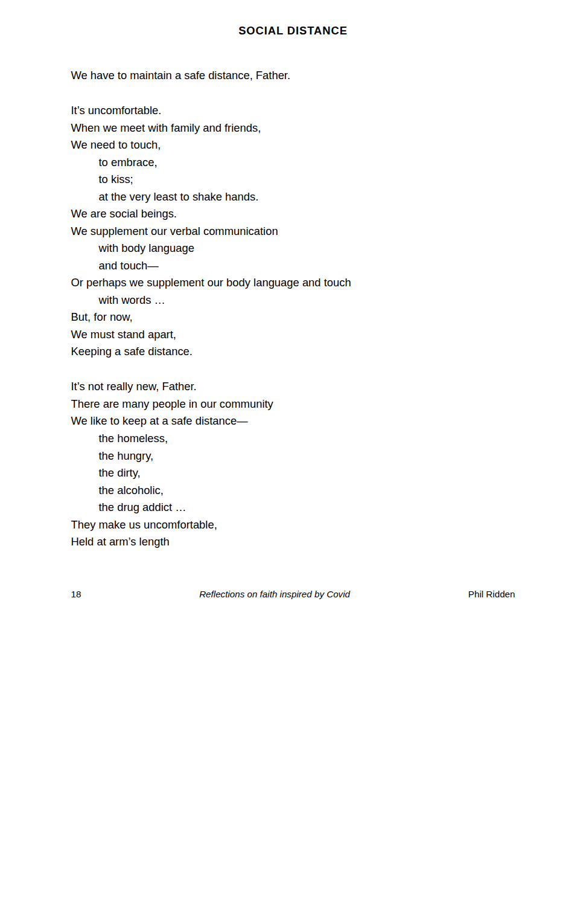SOCIAL DISTANCE
We have to maintain a safe distance, Father.
It’s uncomfortable.
When we meet with family and friends,
We need to touch,
to embrace,
to kiss;
at the very least to shake hands.
We are social beings.
We supplement our verbal communication
with body language
and touch—
Or perhaps we supplement our body language and touch
with words …
But, for now,
We must stand apart,
Keeping a safe distance.
It’s not really new, Father.
There are many people in our community
We like to keep at a safe distance—
the homeless,
the hungry,
the dirty,
the alcoholic,
the drug addict …
They make us uncomfortable,
Held at arm’s length
18 Reflections on faith inspired by Covid Phil Ridden